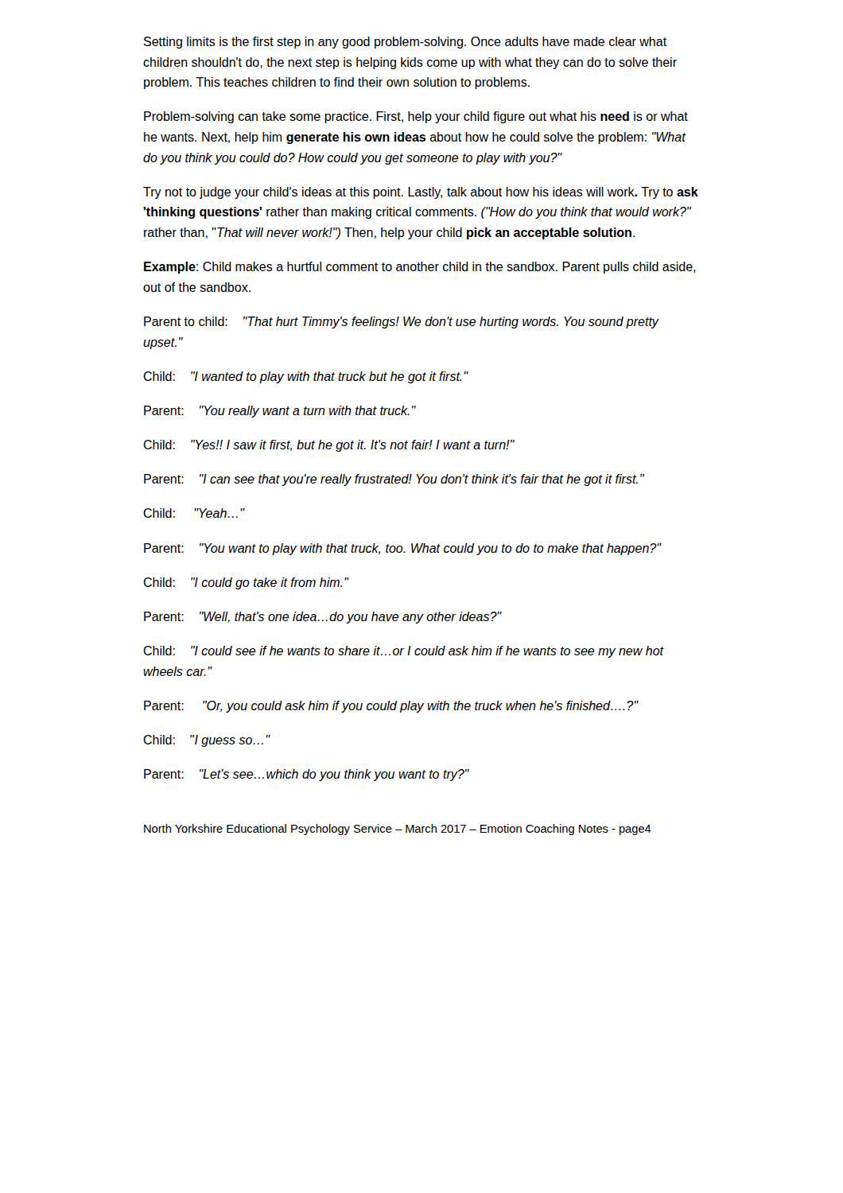Setting limits is the first step in any good problem-solving. Once adults have made clear what children shouldn't do, the next step is helping kids come up with what they can do to solve their problem. This teaches children to find their own solution to problems.
Problem-solving can take some practice. First, help your child figure out what his need is or what he wants. Next, help him generate his own ideas about how he could solve the problem: "What do you think you could do? How could you get someone to play with you?"
Try not to judge your child's ideas at this point. Lastly, talk about how his ideas will work. Try to ask 'thinking questions' rather than making critical comments. ("How do you think that would work?" rather than, "That will never work!") Then, help your child pick an acceptable solution.
Example: Child makes a hurtful comment to another child in the sandbox. Parent pulls child aside, out of the sandbox.
Parent to child: "That hurt Timmy's feelings! We don't use hurting words. You sound pretty upset."
Child: "I wanted to play with that truck but he got it first."
Parent: "You really want a turn with that truck."
Child: "Yes!! I saw it first, but he got it. It's not fair! I want a turn!"
Parent: "I can see that you're really frustrated! You don't think it's fair that he got it first."
Child: "Yeah…"
Parent: "You want to play with that truck, too. What could you to do to make that happen?"
Child: "I could go take it from him."
Parent: "Well, that's one idea…do you have any other ideas?"
Child: "I could see if he wants to share it…or I could ask him if he wants to see my new hot wheels car."
Parent: "Or, you could ask him if you could play with the truck when he's finished….?"
Child: "I guess so…"
Parent: "Let's see…which do you think you want to try?"
North Yorkshire Educational Psychology Service – March 2017 – Emotion Coaching Notes - page4